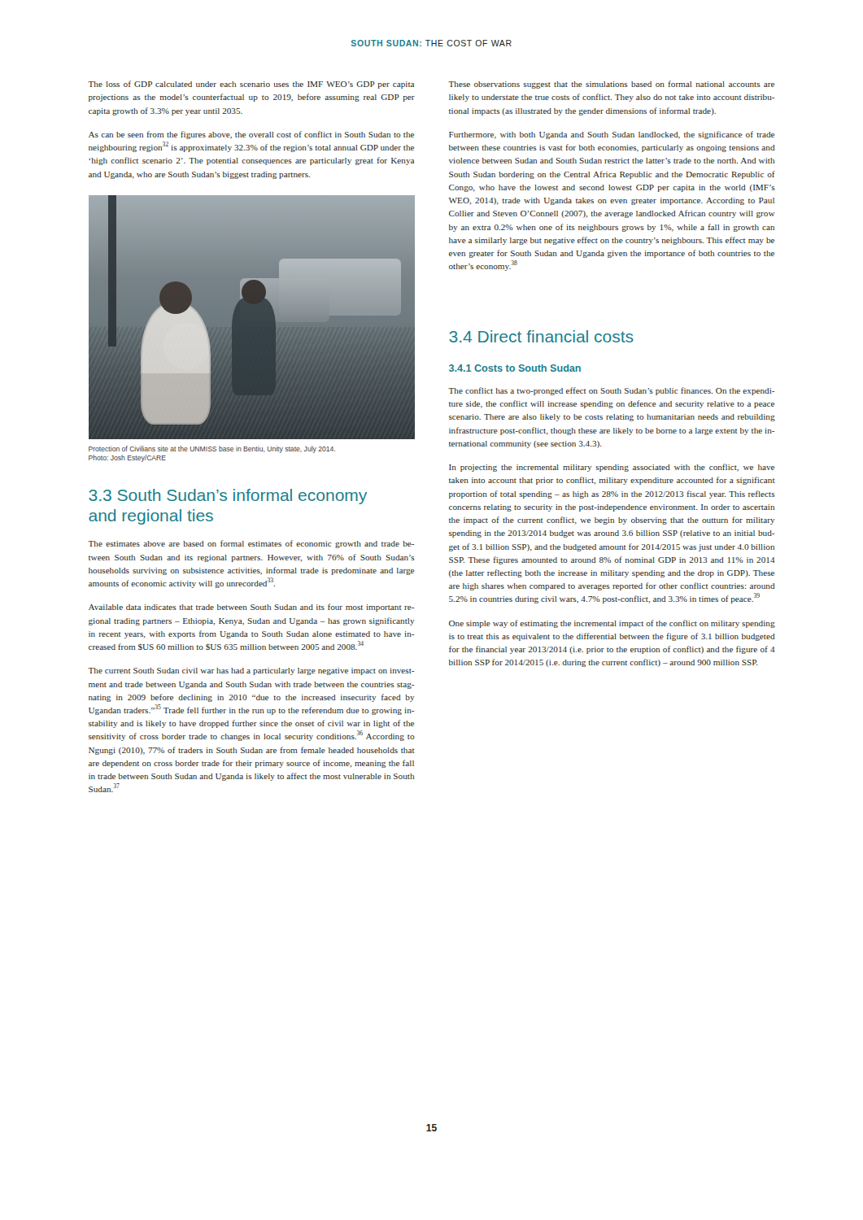SOUTH SUDAN: THE COST OF WAR
The loss of GDP calculated under each scenario uses the IMF WEO’s GDP per capita projections as the model’s counterfactual up to 2019, before assuming real GDP per capita growth of 3.3% per year until 2035.
As can be seen from the figures above, the overall cost of conflict in South Sudan to the neighbouring region32 is approximately 32.3% of the region’s total annual GDP under the ‘high conflict scenario 2’. The potential consequences are particularly great for Kenya and Uganda, who are South Sudan’s biggest trading partners.
Protection of Civilians site at the UNMISS base in Bentiu, Unity state, July 2014.
Photo: Josh Estey/CARE
3.3 South Sudan’s informal economy
and regional ties
The estimates above are based on formal estimates of economic growth and trade between South Sudan and its regional partners. However, with 76% of South Sudan’s households surviving on subsistence activities, informal trade is predominate and large amounts of economic activity will go unrecorded33.
Available data indicates that trade between South Sudan and its four most important regional trading partners – Ethiopia, Kenya, Sudan and Uganda – has grown significantly in recent years, with exports from Uganda to South Sudan alone estimated to have increased from $US 60 million to $US 635 million between 2005 and 2008.34
The current South Sudan civil war has had a particularly large negative impact on investment and trade between Uganda and South Sudan with trade between the countries stagnating in 2009 before declining in 2010 “due to the increased insecurity faced by Ugandan traders.”35 Trade fell further in the run up to the referendum due to growing instability and is likely to have dropped further since the onset of civil war in light of the sensitivity of cross border trade to changes in local security conditions.36 According to Ngungi (2010), 77% of traders in South Sudan are from female headed households that are dependent on cross border trade for their primary source of income, meaning the fall in trade between South Sudan and Uganda is likely to affect the most vulnerable in South Sudan.37
These observations suggest that the simulations based on formal national accounts are likely to understate the true costs of conflict. They also do not take into account distributional impacts (as illustrated by the gender dimensions of informal trade).
Furthermore, with both Uganda and South Sudan landlocked, the significance of trade between these countries is vast for both economies, particularly as ongoing tensions and violence between Sudan and South Sudan restrict the latter’s trade to the north. And with South Sudan bordering on the Central Africa Republic and the Democratic Republic of Congo, who have the lowest and second lowest GDP per capita in the world (IMF’s WEO, 2014), trade with Uganda takes on even greater importance. According to Paul Collier and Steven O’Connell (2007), the average landlocked African country will grow by an extra 0.2% when one of its neighbours grows by 1%, while a fall in growth can have a similarly large but negative effect on the country’s neighbours. This effect may be even greater for South Sudan and Uganda given the importance of both countries to the other’s economy.38
3.4 Direct financial costs
3.4.1 Costs to South Sudan
The conflict has a two-pronged effect on South Sudan’s public finances. On the expenditure side, the conflict will increase spending on defence and security relative to a peace scenario. There are also likely to be costs relating to humanitarian needs and rebuilding infrastructure post-conflict, though these are likely to be borne to a large extent by the international community (see section 3.4.3).
In projecting the incremental military spending associated with the conflict, we have taken into account that prior to conflict, military expenditure accounted for a significant proportion of total spending – as high as 28% in the 2012/2013 fiscal year. This reflects concerns relating to security in the post-independence environment. In order to ascertain the impact of the current conflict, we begin by observing that the outturn for military spending in the 2013/2014 budget was around 3.6 billion SSP (relative to an initial budget of 3.1 billion SSP), and the budgeted amount for 2014/2015 was just under 4.0 billion SSP. These figures amounted to around 8% of nominal GDP in 2013 and 11% in 2014 (the latter reflecting both the increase in military spending and the drop in GDP). These are high shares when compared to averages reported for other conflict countries: around 5.2% in countries during civil wars, 4.7% post-conflict, and 3.3% in times of peace.39
One simple way of estimating the incremental impact of the conflict on military spending is to treat this as equivalent to the differential between the figure of 3.1 billion budgeted for the financial year 2013/2014 (i.e. prior to the eruption of conflict) and the figure of 4 billion SSP for 2014/2015 (i.e. during the current conflict) – around 900 million SSP.
15